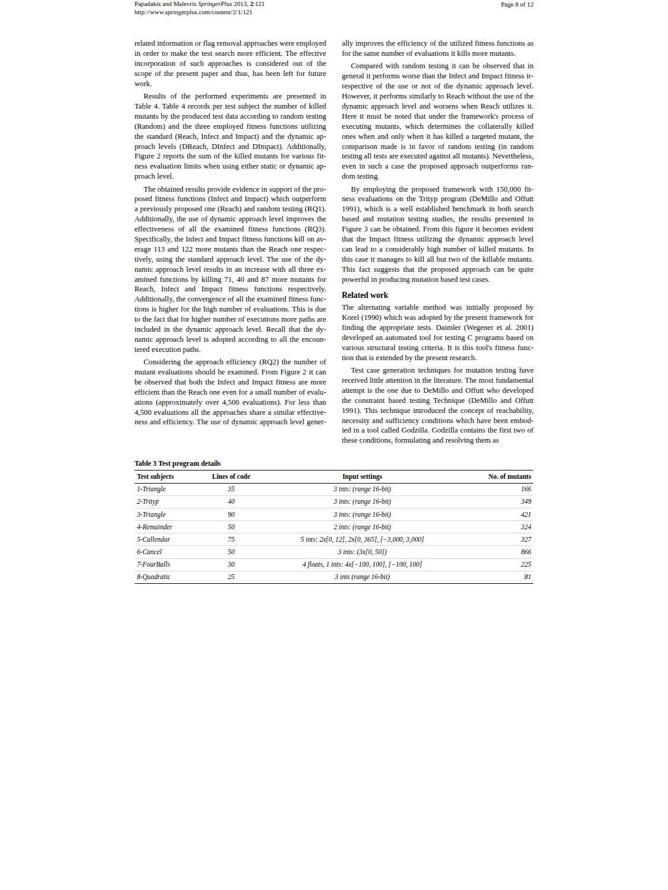Papadakis and Malevris SpringerPlus 2013, 2:121
http://www.springerplus.com/content/2/1/121
Page 8 of 12
related information or flag removal approaches were employed in order to make the test search more efficient. The effective incorporation of such approaches is considered out of the scope of the present paper and thus, has been left for future work.
Results of the performed experiments are presented in Table 4. Table 4 records per test subject the number of killed mutants by the produced test data according to random testing (Random) and the three employed fitness functions utilizing the standard (Reach, Infect and Impact) and the dynamic approach levels (DReach, DInfect and DImpact). Additionally, Figure 2 reports the sum of the killed mutants for various fitness evaluation limits when using either static or dynamic approach level.
The obtained results provide evidence in support of the proposed fitness functions (Infect and Impact) which outperform a previously proposed one (Reach) and random testing (RQ1). Additionally, the use of dynamic approach level improves the effectiveness of all the examined fitness functions (RQ3). Specifically, the Infect and Impact fitness functions kill on average 113 and 122 more mutants than the Reach one respectively, using the standard approach level. The use of the dynamic approach level results in an increase with all three examined functions by killing 71, 40 and 87 more mutants for Reach, Infect and Impact fitness functions respectively. Additionally, the convergence of all the examined fitness functions is higher for the high number of evaluations. This is due to the fact that for higher number of executions more paths are included in the dynamic approach level. Recall that the dynamic approach level is adopted according to all the encountered execution paths.
Considering the approach efficiency (RQ2) the number of mutant evaluations should be examined. From Figure 2 it can be observed that both the Infect and Impact fitness are more efficient than the Reach one even for a small number of evaluations (approximately over 4,500 evaluations). For less than 4,500 evaluations all the approaches share a similar effectiveness and efficiency. The use of dynamic approach level generally improves the efficiency of the utilized fitness functions as for the same number of evaluations it kills more mutants.
Compared with random testing it can be observed that in general it performs worse than the Infect and Impact fitness irrespective of the use or not of the dynamic approach level. However, it performs similarly to Reach without the use of the dynamic approach level and worsens when Reach utilizes it. Here it must be noted that under the framework's process of executing mutants, which determines the collaterally killed ones when and only when it has killed a targeted mutant, the comparison made is in favor of random testing (in random testing all tests are executed against all mutants). Nevertheless, even in such a case the proposed approach outperforms random testing.
By employing the proposed framework with 150,000 fitness evaluations on the Trityp program (DeMillo and Offutt 1991), which is a well established benchmark in both search based and mutation testing studies, the results presented in Figure 3 can be obtained. From this figure it becomes evident that the Impact fitness utilizing the dynamic approach level can lead to a considerably high number of killed mutants. In this case it manages to kill all but two of the killable mutants. This fact suggests that the proposed approach can be quite powerful in producing mutation based test cases.
Related work
The alternating variable method was initially proposed by Korel (1990) which was adopted by the present framework for finding the appropriate tests. Daimler (Wegener et al. 2001) developed an automated tool for testing C programs based on various structural testing criteria. It is this tool's fitness function that is extended by the present research.
Test case generation techniques for mutation testing have received little attention in the literature. The most fundamental attempt is the one due to DeMillo and Offutt who developed the constraint based testing Technique (DeMillo and Offutt 1991). This technique introduced the concept of reachability, necessity and sufficiency conditions which have been embodied in a tool called Godzilla. Godzilla contains the first two of these conditions, formulating and resolving them as
Table 3 Test program details
| Test subjects | Lines of code | Input settings | No. of mutants |
| --- | --- | --- | --- |
| 1-Triangle | 35 | 3 ints: (range 16-bit) | 166 |
| 2-Trityp | 40 | 3 ints: (range 16-bit) | 349 |
| 3-Triangle | 90 | 3 ints: (range 16-bit) | 421 |
| 4-Remainder | 50 | 2 ints: (range 16-bit) | 324 |
| 5-Callendar | 75 | 5 ints: 2x[0, 12], 2x[0, 365], [−3,000, 3,000] | 327 |
| 6-Cancel | 50 | 3 ints: (3x[0, 50]) | 866 |
| 7-FourBalls | 30 | 4 floats, 1 ints: 4x[−100, 100], [−100, 100] | 225 |
| 8-Quadratic | 25 | 3 ints (range 16-bit) | 81 |